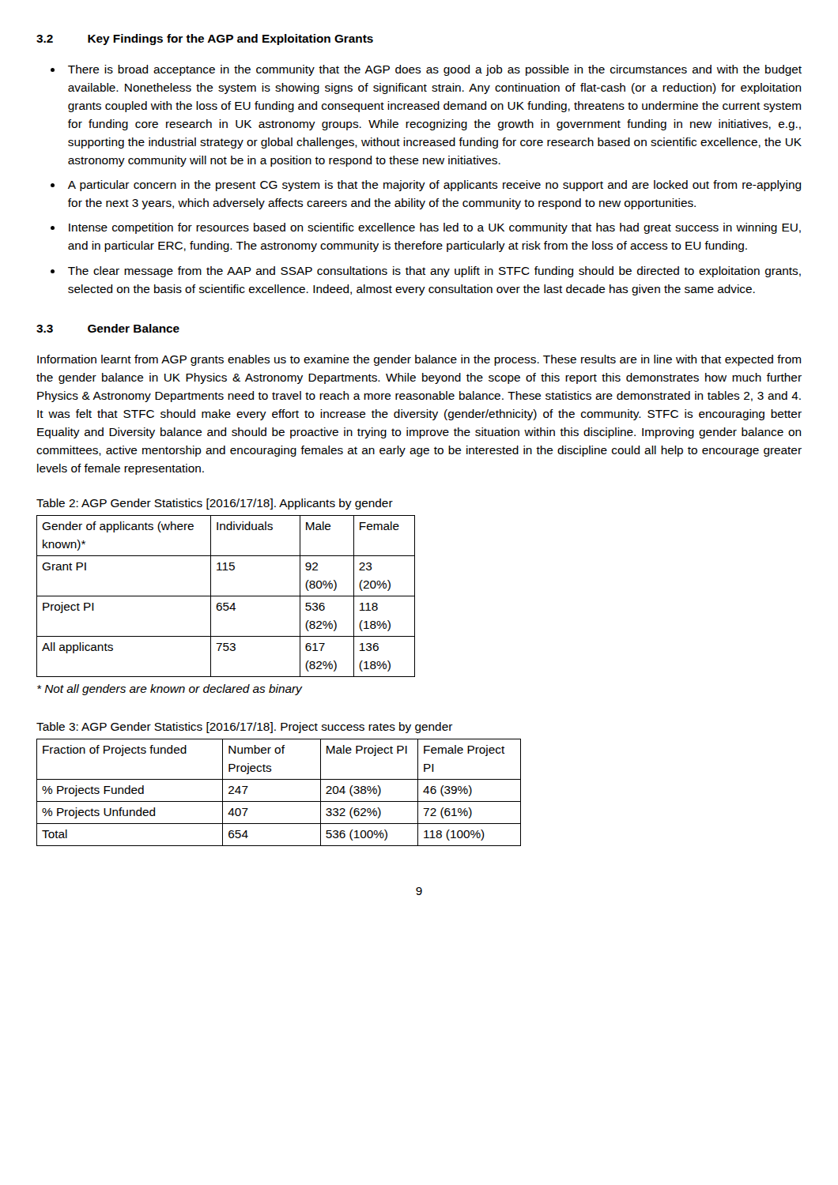3.2 Key Findings for the AGP and Exploitation Grants
There is broad acceptance in the community that the AGP does as good a job as possible in the circumstances and with the budget available. Nonetheless the system is showing signs of significant strain. Any continuation of flat-cash (or a reduction) for exploitation grants coupled with the loss of EU funding and consequent increased demand on UK funding, threatens to undermine the current system for funding core research in UK astronomy groups. While recognizing the growth in government funding in new initiatives, e.g., supporting the industrial strategy or global challenges, without increased funding for core research based on scientific excellence, the UK astronomy community will not be in a position to respond to these new initiatives.
A particular concern in the present CG system is that the majority of applicants receive no support and are locked out from re-applying for the next 3 years, which adversely affects careers and the ability of the community to respond to new opportunities.
Intense competition for resources based on scientific excellence has led to a UK community that has had great success in winning EU, and in particular ERC, funding. The astronomy community is therefore particularly at risk from the loss of access to EU funding.
The clear message from the AAP and SSAP consultations is that any uplift in STFC funding should be directed to exploitation grants, selected on the basis of scientific excellence. Indeed, almost every consultation over the last decade has given the same advice.
3.3 Gender Balance
Information learnt from AGP grants enables us to examine the gender balance in the process. These results are in line with that expected from the gender balance in UK Physics & Astronomy Departments. While beyond the scope of this report this demonstrates how much further Physics & Astronomy Departments need to travel to reach a more reasonable balance. These statistics are demonstrated in tables 2, 3 and 4. It was felt that STFC should make every effort to increase the diversity (gender/ethnicity) of the community. STFC is encouraging better Equality and Diversity balance and should be proactive in trying to improve the situation within this discipline. Improving gender balance on committees, active mentorship and encouraging females at an early age to be interested in the discipline could all help to encourage greater levels of female representation.
Table 2: AGP Gender Statistics [2016/17/18]. Applicants by gender
| Gender of applicants (where known)* | Individuals | Male | Female |
| --- | --- | --- | --- |
| Grant PI | 115 | 92 (80%) | 23 (20%) |
| Project PI | 654 | 536 (82%) | 118 (18%) |
| All applicants | 753 | 617 (82%) | 136 (18%) |
* Not all genders are known or declared as binary
Table 3: AGP Gender Statistics [2016/17/18]. Project success rates by gender
| Fraction of Projects funded | Number of Projects | Male Project PI | Female Project PI |
| --- | --- | --- | --- |
| % Projects Funded | 247 | 204 (38%) | 46 (39%) |
| % Projects Unfunded | 407 | 332 (62%) | 72 (61%) |
| Total | 654 | 536 (100%) | 118 (100%) |
9